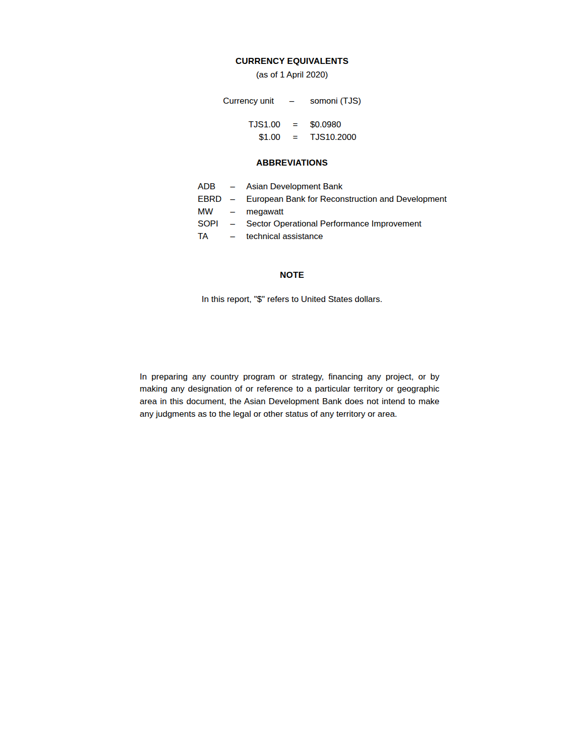CURRENCY EQUIVALENTS
(as of 1 April 2020)
| Currency unit | – | somoni (TJS) |
| TJS1.00 | = | $0.0980 |
| $1.00 | = | TJS10.2000 |
ABBREVIATIONS
| ADB | – | Asian Development Bank |
| EBRD | – | European Bank for Reconstruction and Development |
| MW | – | megawatt |
| SOPI | – | Sector Operational Performance Improvement |
| TA | – | technical assistance |
NOTE
In this report, "$" refers to United States dollars.
In preparing any country program or strategy, financing any project, or by making any designation of or reference to a particular territory or geographic area in this document, the Asian Development Bank does not intend to make any judgments as to the legal or other status of any territory or area.